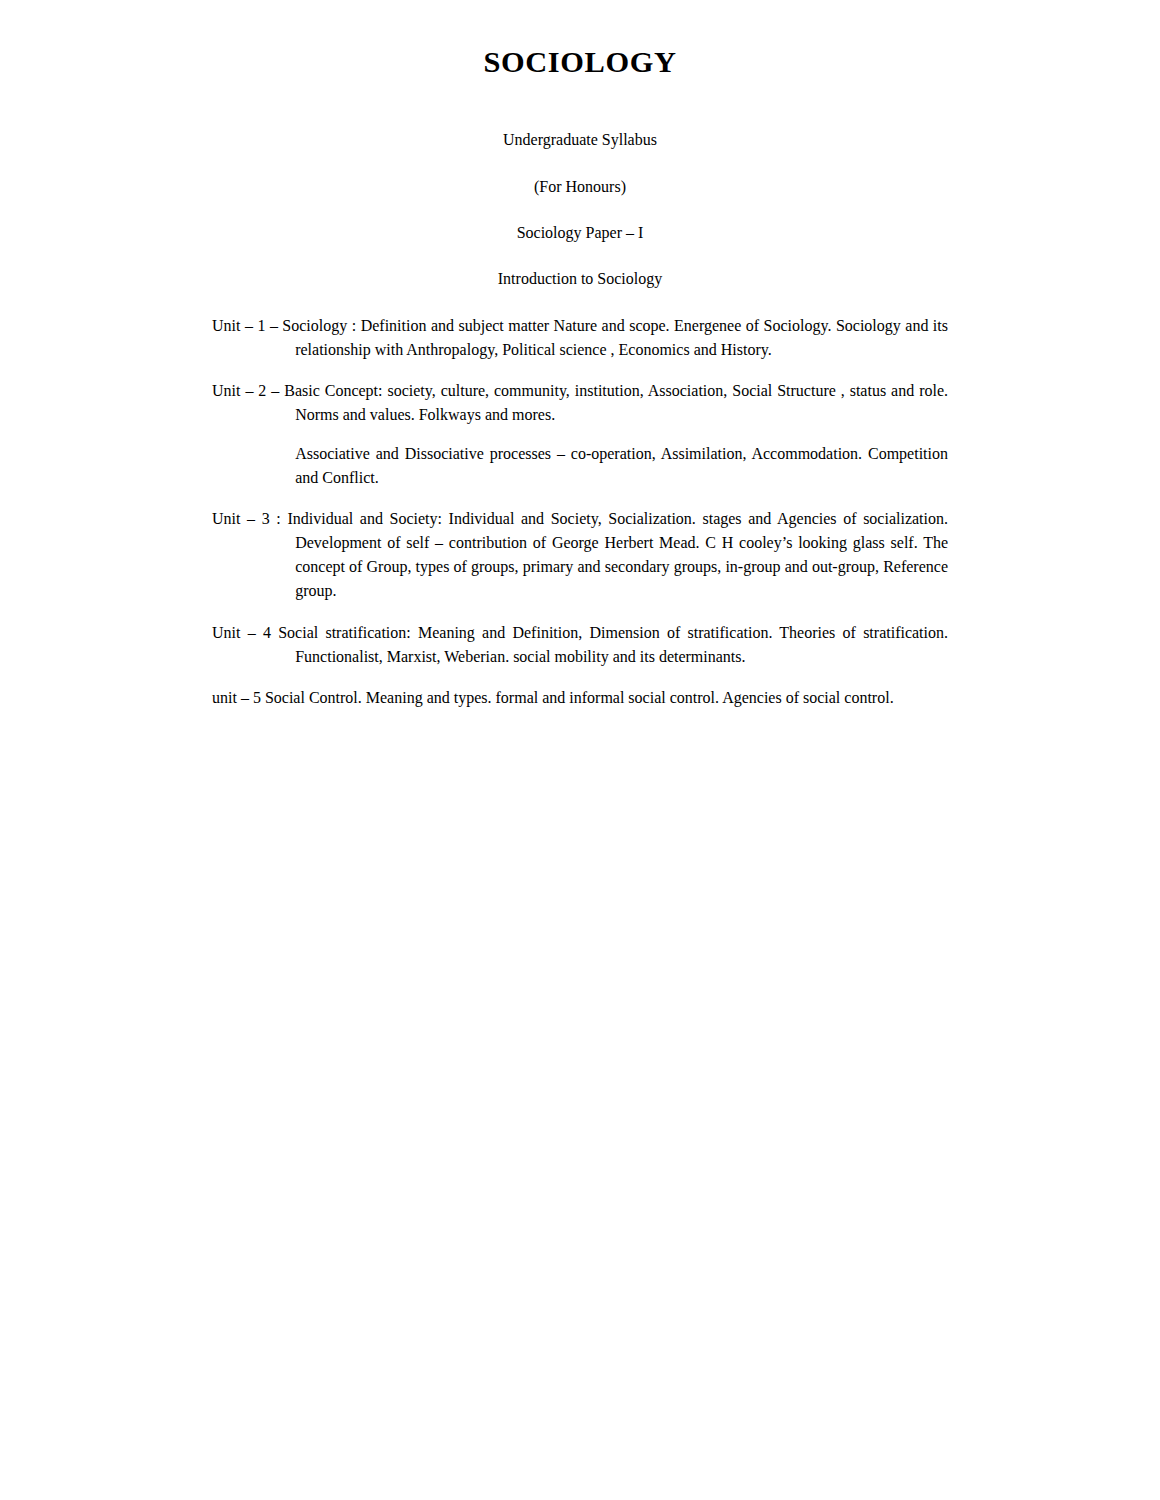SOCIOLOGY
Undergraduate Syllabus
(For Honours)
Sociology Paper – I
Introduction to Sociology
Unit – 1 – Sociology : Definition and subject matter Nature and scope. Energenee of Sociology. Sociology and its relationship with Anthropalogy, Political science , Economics and History.
Unit – 2 – Basic Concept: society, culture, community, institution, Association, Social Structure , status and role. Norms and values. Folkways and mores.
Associative and Dissociative processes – co-operation, Assimilation, Accommodation. Competition and Conflict.
Unit – 3 : Individual and Society: Individual and Society, Socialization. stages and Agencies of socialization. Development of self – contribution of George Herbert Mead. C H cooley’s looking glass self. The concept of Group, types of groups, primary and secondary groups, in-group and out-group, Reference group.
Unit – 4 Social stratification: Meaning and Definition, Dimension of stratification. Theories of stratification. Functionalist, Marxist, Weberian. social mobility and its determinants.
unit – 5 Social Control. Meaning and types. formal and informal social control. Agencies of social control.